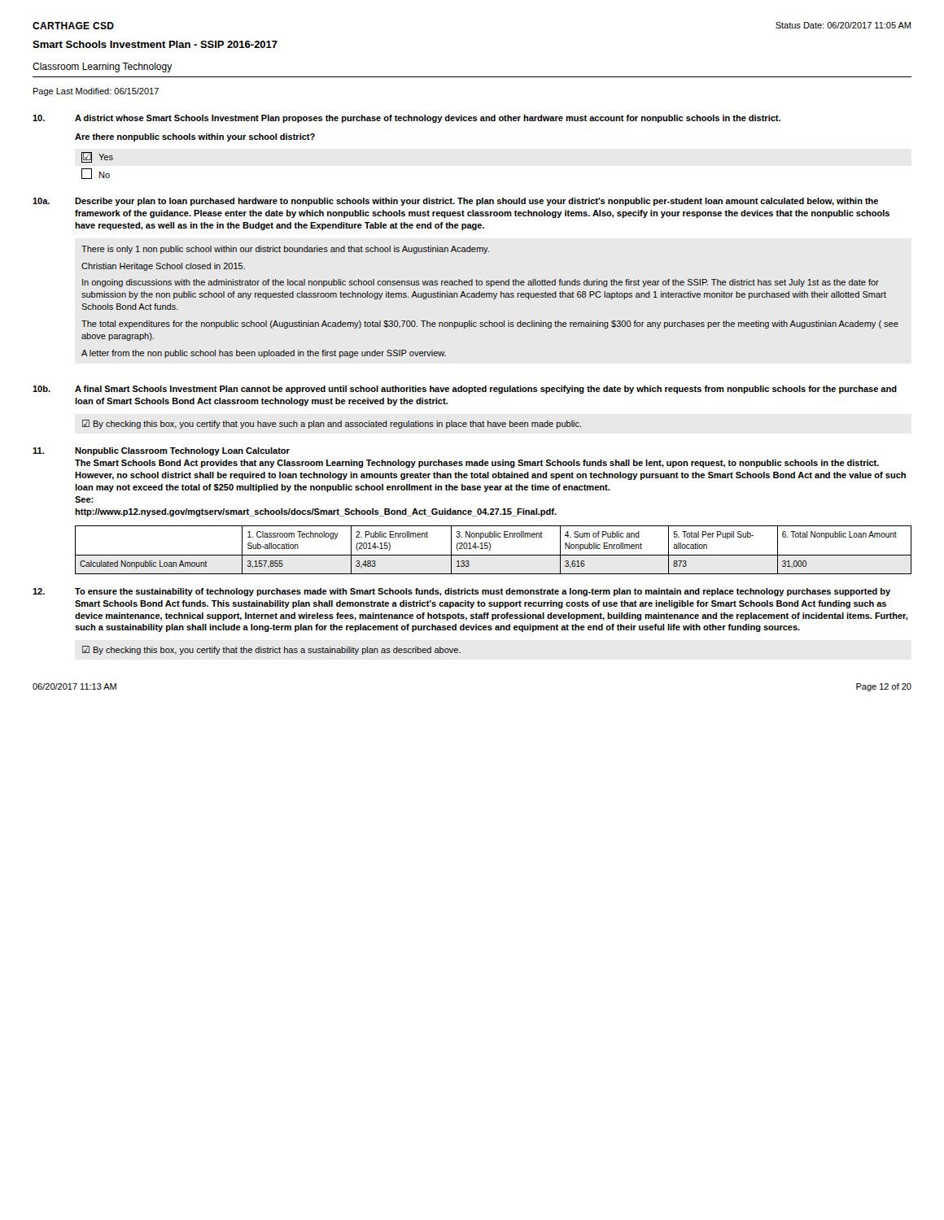CARTHAGE CSD
Status Date: 06/20/2017 11:05 AM
Smart Schools Investment Plan - SSIP 2016-2017
Classroom Learning Technology
Page Last Modified: 06/15/2017
10.
A district whose Smart Schools Investment Plan proposes the purchase of technology devices and other hardware must account for nonpublic schools in the district.
Are there nonpublic schools within your school district?
Yes
No
10a.
Describe your plan to loan purchased hardware to nonpublic schools within your district. The plan should use your district's nonpublic per-student loan amount calculated below, within the framework of the guidance. Please enter the date by which nonpublic schools must request classroom technology items. Also, specify in your response the devices that the nonpublic schools have requested, as well as in the in the Budget and the Expenditure Table at the end of the page.
There is only 1 non public school within our district boundaries and that school is Augustinian Academy.
Christian Heritage School closed in 2015.
In ongoing discussions with the administrator of the local nonpublic school consensus was reached to spend the allotted funds during the first year of the SSIP. The district has set July 1st as the date for submission by the non public school of any requested classroom technology items. Augustinian Academy has requested that 68 PC laptops and 1 interactive monitor be purchased with their allotted Smart Schools Bond Act funds.
The total expenditures for the nonpublic school (Augustinian Academy) total $30,700. The nonpuplic school is declining the remaining $300 for any purchases per the meeting with Augustinian Academy ( see above paragraph).
A letter from the non public school has been uploaded in the first page under SSIP overview.
10b.
A final Smart Schools Investment Plan cannot be approved until school authorities have adopted regulations specifying the date by which requests from nonpublic schools for the purchase and loan of Smart Schools Bond Act classroom technology must be received by the district.
☑By checking this box, you certify that you have such a plan and associated regulations in place that have been made public.
11.
Nonpublic Classroom Technology Loan Calculator
The Smart Schools Bond Act provides that any Classroom Learning Technology purchases made using Smart Schools funds shall be lent, upon request, to nonpublic schools in the district. However, no school district shall be required to loan technology in amounts greater than the total obtained and spent on technology pursuant to the Smart Schools Bond Act and the value of such loan may not exceed the total of $250 multiplied by the nonpublic school enrollment in the base year at the time of enactment.
See:
http://www.p12.nysed.gov/mgtserv/smart_schools/docs/Smart_Schools_Bond_Act_Guidance_04.27.15_Final.pdf.
| | 1. Classroom Technology Sub-allocation | 2. Public Enrollment (2014-15) | 3. Nonpublic Enrollment (2014-15) | 4. Sum of Public and Nonpublic Enrollment | 5. Total Per Pupil Sub-allocation | 6. Total Nonpublic Loan Amount |
| --- | --- | --- | --- | --- | --- | --- |
| Calculated Nonpublic Loan Amount | 3,157,855 | 3,483 | 133 | 3,616 | 873 | 31,000 |
12.
To ensure the sustainability of technology purchases made with Smart Schools funds, districts must demonstrate a long-term plan to maintain and replace technology purchases supported by Smart Schools Bond Act funds. This sustainability plan shall demonstrate a district's capacity to support recurring costs of use that are ineligible for Smart Schools Bond Act funding such as device maintenance, technical support, Internet and wireless fees, maintenance of hotspots, staff professional development, building maintenance and the replacement of incidental items. Further, such a sustainability plan shall include a long-term plan for the replacement of purchased devices and equipment at the end of their useful life with other funding sources.
☑By checking this box, you certify that the district has a sustainability plan as described above.
06/20/2017 11:13 AM Page 12 of 20